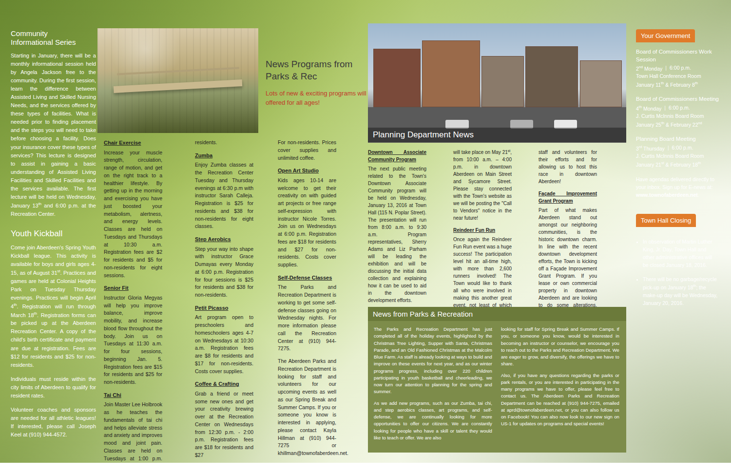Community
Informational Series
Starting in January, there will be a monthly informational session held by Angela Jackson free to the community. During the first session, learn the difference between Assisted Living and Skilled Nursing Needs, and the services offered by these types of facilities. What is needed prior to finding placement and the steps you will need to take before choosing a facility. Does your insurance cover these types of services? This lecture is designed to assist in gaining a basic understanding of Assisted Living Facilities and Skilled Facilities and the services available. The first lecture will be held on Wednesday, January 13th and 6:00 p.m. at the Recreation Center.
Youth Kickball
Come join Aberdeen's Spring Youth Kickball league. This activity is available for boys and girls ages 4-15, as of August 31st. Practices and games are held at Colonial Heights Park on Tuesday Thursday evenings. Practices will begin April 4th. Registration will run through March 18th. Registration forms can be picked up at the Aberdeen Recreation Center. A copy of the child's birth certificate and payment are due at registration. Fees are $12 for residents and $25 for non-residents.
Individuals must reside within the city limits of Aberdeen to qualify for resident rates.
Volunteer coaches and sponsors are needed for all athletic leagues! If interested, please call Joseph Keel at (910) 944-4572.
News Programs from
Parks & Rec
Lots of new & exciting programs will be offered for all ages!
Chair Exercise
Increase your muscle strength, circulation, range of motion, and get on the right track to a healthier lifestyle. By getting up in the morning and exercising you have just boosted your metabolism, alertness, and energy levels. Classes are held on Tuesdays and Thursdays at 10:30 a.m. Registration fees are $2 for residents and $5 for non-residents for eight sessions.
Senior Fit
Instructor Gloria Megyas will help you improve balance, improve mobility, and increase blood flow throughout the body. Join us on Tuesdays at 11:30 a.m. for four sessions, beginning Jan. 5. Registration fees are $15 for residents and $25 for non-residents.
Tai Chi
Join Master Lee Holbrook as he teaches the fundamentals of tai chi and helps alleviate stress and anxiety and improves mood and joint pain. Classes are held on Tuesdays at 1:00 p.m. starting Jan 5, with registration fees of $21 for residents, $32 for non-
residents.
Zumba
Enjoy Zumba classes at the Recreation Center Tuesday and Thursday evenings at 6:30 p.m with instructor Sarah Calleja. Registration is $25 for residents and $38 for non-residents for eight classes.
Step Aerobics
Step your way into shape with instructor Grace Dumayas every Monday at 6:00 p.m. Registration for four sessions is $25 for residents and $38 for non-residents.
Petit Picasso
Art program open to preschoolers and homeschoolers ages 4-7 on Wednesdays at 10:30 a.m. Registration fees are $8 for residents and $17 for non-residents. Costs cover supplies.
Coffee & Crafting
Grab a friend or meet some new ones and get your creativity brewing over at the Recreation Center on Wednesdays from 12:30 p.m. - 2:00 p.m. Registration fees are $18 for residents and $27
For non-residents. Prices cover supplies and unlimited coffee.
Open Art Studio
Kids ages 10-14 are welcome to get their creativity on with guided art projects or free range self-expression with instructor Nicole Torres. Join us on Wednesdays at 6:00 p.m. Registration fees are $18 for residents and $27 for non-residents. Costs cover supplies.
Self-Defense Classes
The Parks and Recreation Department is working to get some self-defense classes going on Wednesday nights. For more information please call the Recreation Center at (910) 944-7275.
The Aberdeen Parks and Recreation Department is looking for staff and volunteers for our upcoming events as well as our Spring Break and Summer Camps. If you or someone you know is interested in applying, please contact Kayla Hillman at (910) 944-7275 or khillman@townofaberdeen.net.
Planning Department News
Downtown Associate Community Program
The next public meeting related to the Town's Downtown Associate Community program will be held on Wednesday, January 13, 2016 at Town Hall (115 N. Poplar Street). The presentation will run from 8:00 a.m. to 9:30 a.m. Program representatives, Sherry Adams and Liz Parham will be leading the exhibition and will be discussing the initial data collection and explaining how it can be used to aid in the downtown development efforts.
2016 Spring Spree
This recent weather stint has us feeling like Spring time is here already! Nevertheless, the 2016 Spring Spree event is quickly approaching. This year's event
will take place on May 21st, from 10:00 a.m. – 4:00 p.m. in downtown Aberdeen on Main Street and Sycamore Street. Please stay connected with the Town's website as we will be posting the "Call to Vendors" notice in the near future!
Reindeer Fun Run
Once again the Reindeer Fun Run event was a huge success! The participation level hit an all-time high, with more than 2,600 runners involved! The Town would like to thank all who were involved in making this another great event, not least of which are the Town's Police, Fire, Public Works, Planning, and the Parks and Recreation Depts. More importantly, we would like to thank the wonderful Reindeer Fun Run
staff and volunteers for their efforts and for allowing us to host this race in downtown Aberdeen!
Façade Improvement Grant Program
Part of what makes Aberdeen stand out amongst our neighboring communities, is the historic downtown charm. In line with the recent downtown development efforts, the Town is kicking off a Façade Improvement Grant Program. If you lease or own commercial property in downtown Aberdeen and are looking to do some alterations, there are resources available to help! Contact Daniel Martin, Community / Downtown Development Planner, at (910) 944-4506 for more information.
News from Parks & Recreation
The Parks and Recreation Department has just completed all of the holiday events, highlighted by the Christmas Tree Lighting, Supper with Santa, Christmas Parade, and an Old Fashioned Christmas at the Malcolm Blue Farm. As staff is already looking at ways to build and improve on these events for next year, and as our winter programs progress, including over 220 children participating in youth basketball and cheerleading, we now turn our attention to planning for the spring and summer.
As we add new programs, such as our Zumba, tai chi, and step aerobics classes, art programs, and self-defense, we are continually looking for more opportunities to offer our citizens. We are constantly looking for people who have a skill or talent they would like to teach or offer. We are also
looking for staff for Spring Break and Summer Camps. If you, or someone you know, would be interested in becoming an instructor or counselor, we encourage you to reach out to the Parks and Recreation Department. We are eager to grow, and diversify, the offerings we have to share.
Also, if you have any questions regarding the parks or park rentals, or you are interested in participating in the many programs we have to offer, please feel free to contact us. The Aberdeen Parks and Recreation Department can be reached at (910) 944-7275, emailed at aprd@townofaberdeen.net, or you can also follow us on Facebook! You can also now look to our new sign on US-1 for updates on programs and special events!
Your Government
Board of Commissioners Work Session
2nd Monday|6:00 p.m.
Town Hall Conference Room
January 11th & February 8th
Board of Commissioners Meeting
4th Monday|6:00 p.m.
J. Curtis McInnis Board Room
January 25th & February 22nd
Planning Board Meeting
3rd Thursday|6:00 p.m.
J. Curtis McInnis Board Room
January 21st & February 18th
Have agendas delivered directly to your inbox. Sign up for E-news at: www.townofaberdeen.net.
Town Hall Closing
In observation of Martin Luther King, Jr. Day, Town Hall and other administrative offices will be closed January 18, 2016.
There will be no garbage/recycle pick-up on January 18th; the make-up day will be Wednesday, January 20, 2016.